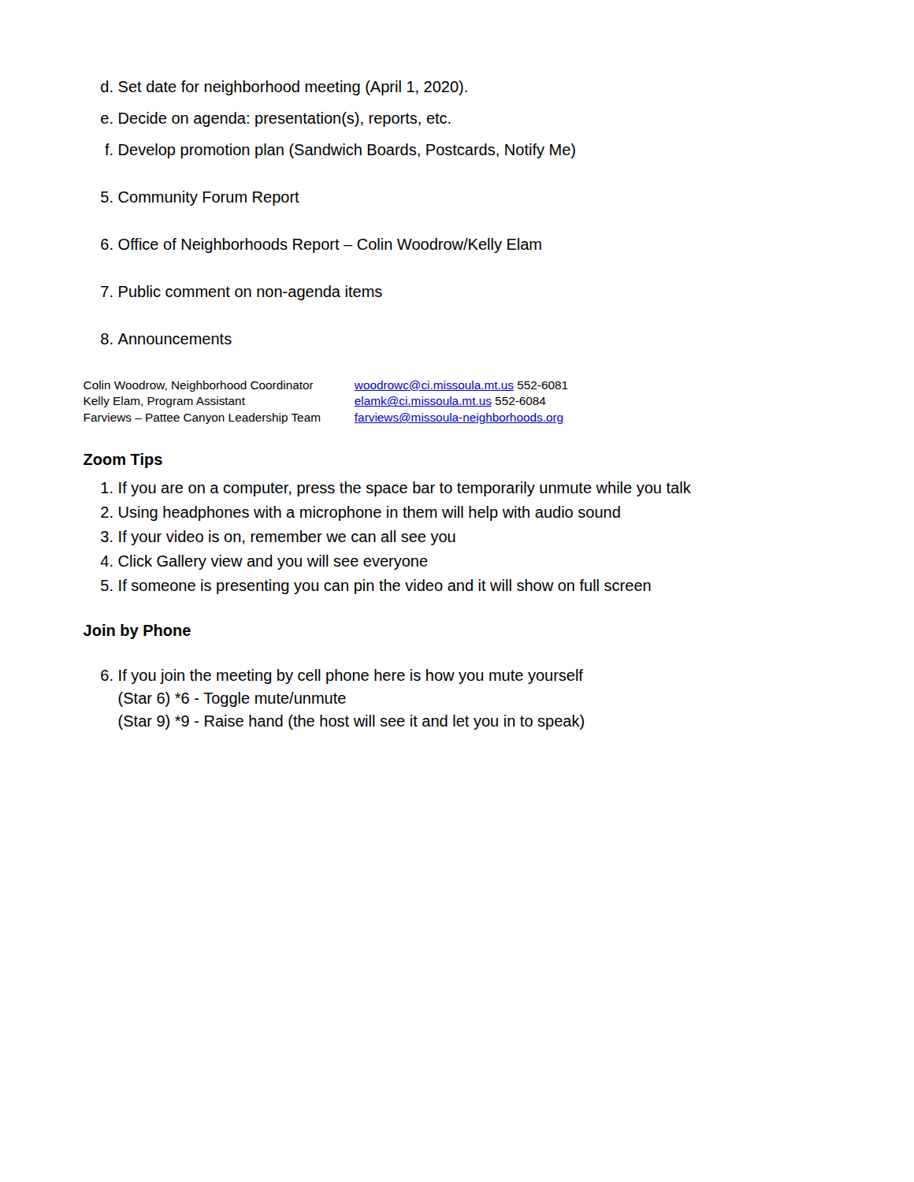Set date for neighborhood meeting (April 1, 2020).
Decide on agenda: presentation(s), reports, etc.
Develop promotion plan (Sandwich Boards, Postcards, Notify Me)
Community Forum Report
Office of Neighborhoods Report – Colin Woodrow/Kelly Elam
Public comment on non-agenda items
Announcements
| Colin Woodrow, Neighborhood Coordinator | woodrowc@ci.missoula.mt.us 552-6081 |
| Kelly Elam, Program Assistant | elamk@ci.missoula.mt.us 552-6084 |
| Farviews – Pattee Canyon Leadership Team | farviews@missoula-neighborhoods.org |
Zoom Tips
If you are on a computer, press the space bar to temporarily unmute while you talk
Using headphones with a microphone in them will help with audio sound
If your video is on, remember we can all see you
Click Gallery view and you will see everyone
If someone is presenting you can pin the video and it will show on full screen
Join by Phone
If you join the meeting by cell phone here is how you mute yourself (Star 6) *6 - Toggle mute/unmute (Star 9) *9 - Raise hand (the host will see it and let you in to speak)